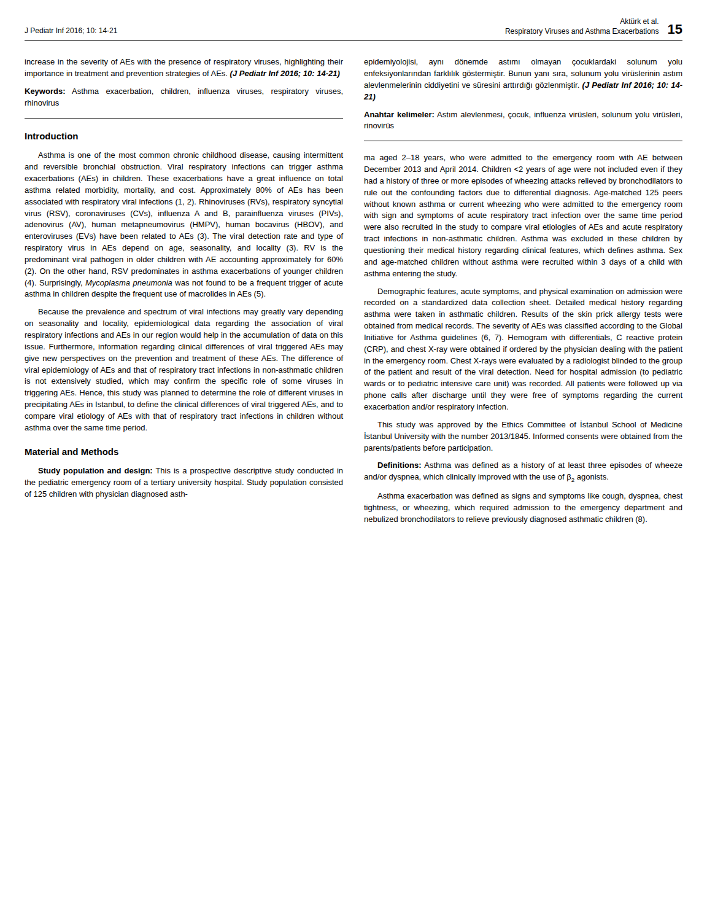J Pediatr Inf 2016; 10: 14-21
Aktürk et al.
Respiratory Viruses and Asthma Exacerbations
15
increase in the severity of AEs with the presence of respiratory viruses, highlighting their importance in treatment and prevention strategies of AEs. (J Pediatr Inf 2016; 10: 14-21)
Keywords: Asthma exacerbation, children, influenza viruses, respiratory viruses, rhinovirus
Introduction
Asthma is one of the most common chronic childhood disease, causing intermittent and reversible bronchial obstruction. Viral respiratory infections can trigger asthma exacerbations (AEs) in children. These exacerbations have a great influence on total asthma related morbidity, mortality, and cost. Approximately 80% of AEs has been associated with respiratory viral infections (1, 2). Rhinoviruses (RVs), respiratory syncytial virus (RSV), coronaviruses (CVs), influenza A and B, parainfluenza viruses (PIVs), adenovirus (AV), human metapneumovirus (HMPV), human bocavirus (HBOV), and enteroviruses (EVs) have been related to AEs (3). The viral detection rate and type of respiratory virus in AEs depend on age, seasonality, and locality (3). RV is the predominant viral pathogen in older children with AE accounting approximately for 60% (2). On the other hand, RSV predominates in asthma exacerbations of younger children (4). Surprisingly, Mycoplasma pneumonia was not found to be a frequent trigger of acute asthma in children despite the frequent use of macrolides in AEs (5).
Because the prevalence and spectrum of viral infections may greatly vary depending on seasonality and locality, epidemiological data regarding the association of viral respiratory infections and AEs in our region would help in the accumulation of data on this issue. Furthermore, information regarding clinical differences of viral triggered AEs may give new perspectives on the prevention and treatment of these AEs. The difference of viral epidemiology of AEs and that of respiratory tract infections in non-asthmatic children is not extensively studied, which may confirm the specific role of some viruses in triggering AEs. Hence, this study was planned to determine the role of different viruses in precipitating AEs in Istanbul, to define the clinical differences of viral triggered AEs, and to compare viral etiology of AEs with that of respiratory tract infections in children without asthma over the same time period.
Material and Methods
Study population and design: This is a prospective descriptive study conducted in the pediatric emergency room of a tertiary university hospital. Study population consisted of 125 children with physician diagnosed asth-
epidemiyolojisi, aynı dönemde astımı olmayan çocuklardaki solunum yolu enfeksiyonlarından farklılık göstermiştir. Bunun yanı sıra, solunum yolu virüslerinin astım alevlenmelerinin ciddiyetini ve süresini arttırdığı gözlenmiştir. (J Pediatr Inf 2016; 10: 14-21)
Anahtar kelimeler: Astım alevlenmesi, çocuk, influenza virüsleri, solunum yolu virüsleri, rinovirüs
ma aged 2–18 years, who were admitted to the emergency room with AE between December 2013 and April 2014. Children <2 years of age were not included even if they had a history of three or more episodes of wheezing attacks relieved by bronchodilators to rule out the confounding factors due to differential diagnosis. Age-matched 125 peers without known asthma or current wheezing who were admitted to the emergency room with sign and symptoms of acute respiratory tract infection over the same time period were also recruited in the study to compare viral etiologies of AEs and acute respiratory tract infections in non-asthmatic children. Asthma was excluded in these children by questioning their medical history regarding clinical features, which defines asthma. Sex and age-matched children without asthma were recruited within 3 days of a child with asthma entering the study.
Demographic features, acute symptoms, and physical examination on admission were recorded on a standardized data collection sheet. Detailed medical history regarding asthma were taken in asthmatic children. Results of the skin prick allergy tests were obtained from medical records. The severity of AEs was classified according to the Global Initiative for Asthma guidelines (6, 7). Hemogram with differentials, C reactive protein (CRP), and chest X-ray were obtained if ordered by the physician dealing with the patient in the emergency room. Chest X-rays were evaluated by a radiologist blinded to the group of the patient and result of the viral detection. Need for hospital admission (to pediatric wards or to pediatric intensive care unit) was recorded. All patients were followed up via phone calls after discharge until they were free of symptoms regarding the current exacerbation and/or respiratory infection.
This study was approved by the Ethics Committee of İstanbul School of Medicine İstanbul University with the number 2013/1845. Informed consents were obtained from the parents/patients before participation.
Definitions: Asthma was defined as a history of at least three episodes of wheeze and/or dyspnea, which clinically improved with the use of β2 agonists.
Asthma exacerbation was defined as signs and symptoms like cough, dyspnea, chest tightness, or wheezing, which required admission to the emergency department and nebulized bronchodilators to relieve previously diagnosed asthmatic children (8).